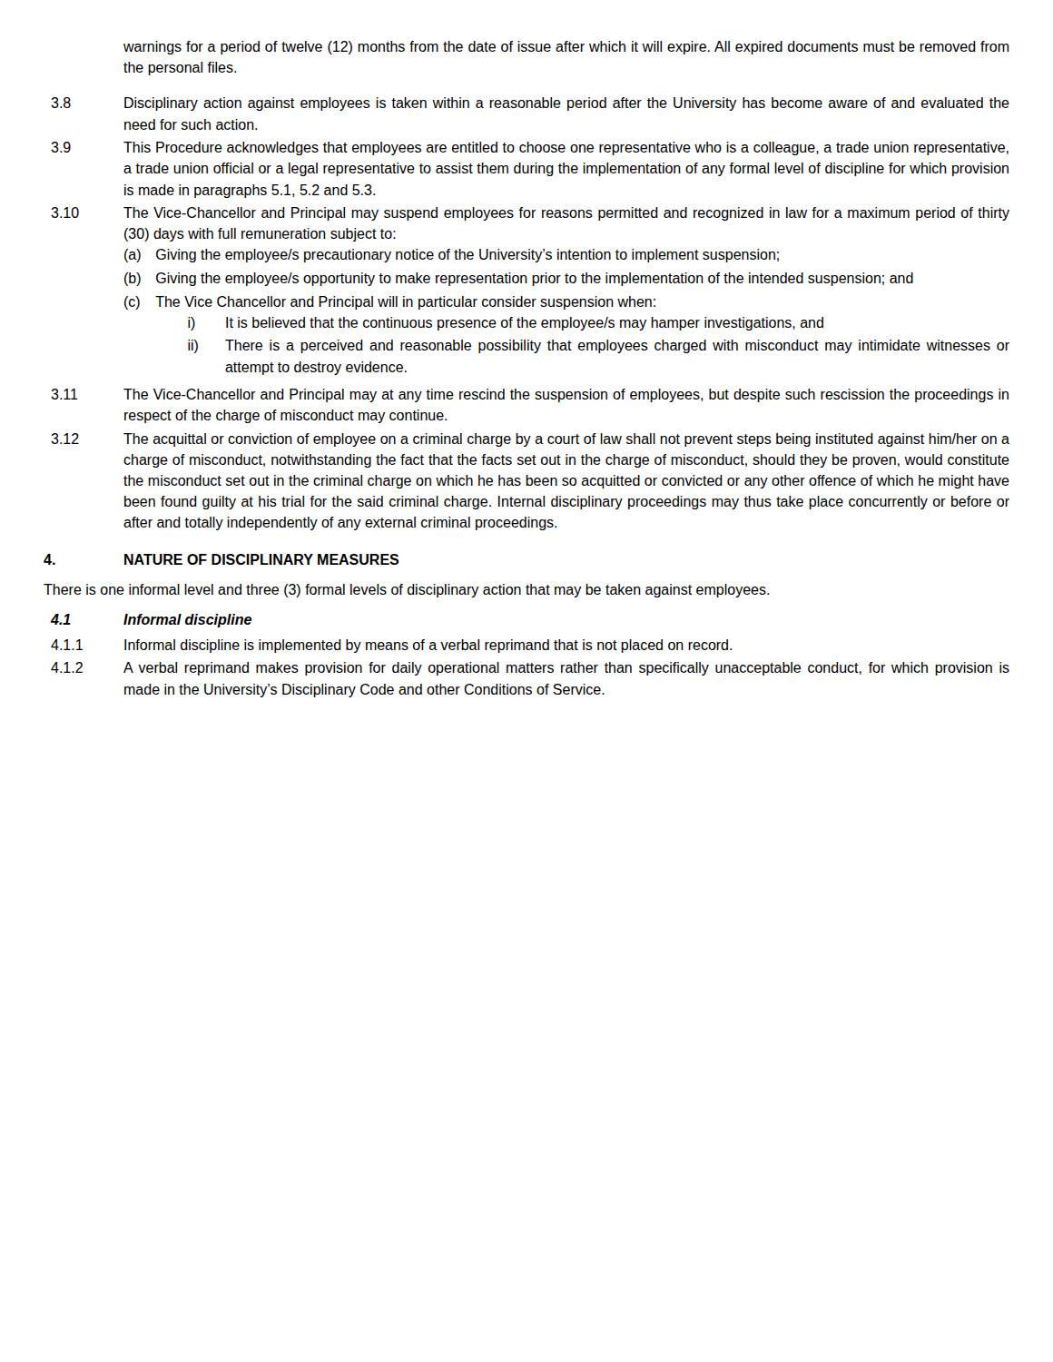warnings for a period of twelve (12) months from the date of issue after which it will expire. All expired documents must be removed from the personal files.
3.8
Disciplinary action against employees is taken within a reasonable period after the University has become aware of and evaluated the need for such action.
3.9
This Procedure acknowledges that employees are entitled to choose one representative who is a colleague, a trade union representative, a trade union official or a legal representative to assist them during the implementation of any formal level of discipline for which provision is made in paragraphs 5.1, 5.2 and 5.3.
3.10
The Vice-Chancellor and Principal may suspend employees for reasons permitted and recognized in law for a maximum period of thirty (30) days with full remuneration subject to:
(a)
Giving the employee/s precautionary notice of the University’s intention to implement suspension;
(b)
Giving the employee/s opportunity to make representation prior to the implementation of the intended suspension; and
(c)
The Vice Chancellor and Principal will in particular consider suspension when:
i)
It is believed that the continuous presence of the employee/s may hamper investigations, and
ii)
There is a perceived and reasonable possibility that employees charged with misconduct may intimidate witnesses or attempt to destroy evidence.
3.11
The Vice-Chancellor and Principal may at any time rescind the suspension of employees, but despite such rescission the proceedings in respect of the charge of misconduct may continue.
3.12
The acquittal or conviction of employee on a criminal charge by a court of law shall not prevent steps being instituted against him/her on a charge of misconduct, notwithstanding the fact that the facts set out in the charge of misconduct, should they be proven, would constitute the misconduct set out in the criminal charge on which he has been so acquitted or convicted or any other offence of which he might have been found guilty at his trial for the said criminal charge. Internal disciplinary proceedings may thus take place concurrently or before or after and totally independently of any external criminal proceedings.
4. NATURE OF DISCIPLINARY MEASURES
There is one informal level and three (3) formal levels of disciplinary action that may be taken against employees.
4.1 Informal discipline
4.1.1
Informal discipline is implemented by means of a verbal reprimand that is not placed on record.
4.1.2
A verbal reprimand makes provision for daily operational matters rather than specifically unacceptable conduct, for which provision is made in the University’s Disciplinary Code and other Conditions of Service.